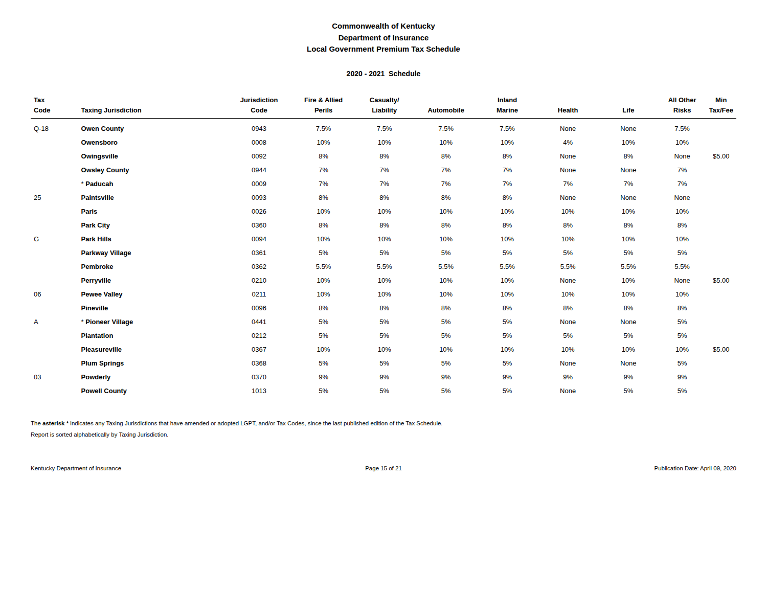Commonwealth of Kentucky
Department of Insurance
Local Government Premium Tax Schedule
2020 - 2021 Schedule
| Tax | | Jurisdiction | Fire & Allied | Casualty/ | | Inland | | | All Other | Min |
| --- | --- | --- | --- | --- | --- | --- | --- | --- | --- | --- |
| Code | Taxing Jurisdiction | Code | Perils | Liability | Automobile | Marine | Health | Life | Risks | Tax/Fee |
| Q-18 | Owen County | 0943 | 7.5% | 7.5% | 7.5% | 7.5% | None | None | 7.5% | |
| | Owensboro | 0008 | 10% | 10% | 10% | 10% | 4% | 10% | 10% | |
| | Owingsville | 0092 | 8% | 8% | 8% | 8% | None | 8% | None | $5.00 |
| | Owsley County | 0944 | 7% | 7% | 7% | 7% | None | None | 7% | |
| | * Paducah | 0009 | 7% | 7% | 7% | 7% | 7% | 7% | 7% | |
| 25 | Paintsville | 0093 | 8% | 8% | 8% | 8% | None | None | None | |
| | Paris | 0026 | 10% | 10% | 10% | 10% | 10% | 10% | 10% | |
| | Park City | 0360 | 8% | 8% | 8% | 8% | 8% | 8% | 8% | |
| G | Park Hills | 0094 | 10% | 10% | 10% | 10% | 10% | 10% | 10% | |
| | Parkway Village | 0361 | 5% | 5% | 5% | 5% | 5% | 5% | 5% | |
| | Pembroke | 0362 | 5.5% | 5.5% | 5.5% | 5.5% | 5.5% | 5.5% | 5.5% | |
| | Perryville | 0210 | 10% | 10% | 10% | 10% | None | 10% | None | $5.00 |
| 06 | Pewee Valley | 0211 | 10% | 10% | 10% | 10% | 10% | 10% | 10% | |
| | Pineville | 0096 | 8% | 8% | 8% | 8% | 8% | 8% | 8% | |
| A | * Pioneer Village | 0441 | 5% | 5% | 5% | 5% | None | None | 5% | |
| | Plantation | 0212 | 5% | 5% | 5% | 5% | 5% | 5% | 5% | |
| | Pleasureville | 0367 | 10% | 10% | 10% | 10% | 10% | 10% | 10% | $5.00 |
| | Plum Springs | 0368 | 5% | 5% | 5% | 5% | None | None | 5% | |
| 03 | Powderly | 0370 | 9% | 9% | 9% | 9% | 9% | 9% | 9% | |
| | Powell County | 1013 | 5% | 5% | 5% | 5% | None | 5% | 5% | |
The asterisk * indicates any Taxing Jurisdictions that have amended or adopted LGPT, and/or Tax Codes, since the last published edition of the Tax Schedule.
Report is sorted alphabetically by Taxing Jurisdiction.
Kentucky Department of Insurance
Page 15 of 21
Publication Date: April 09, 2020